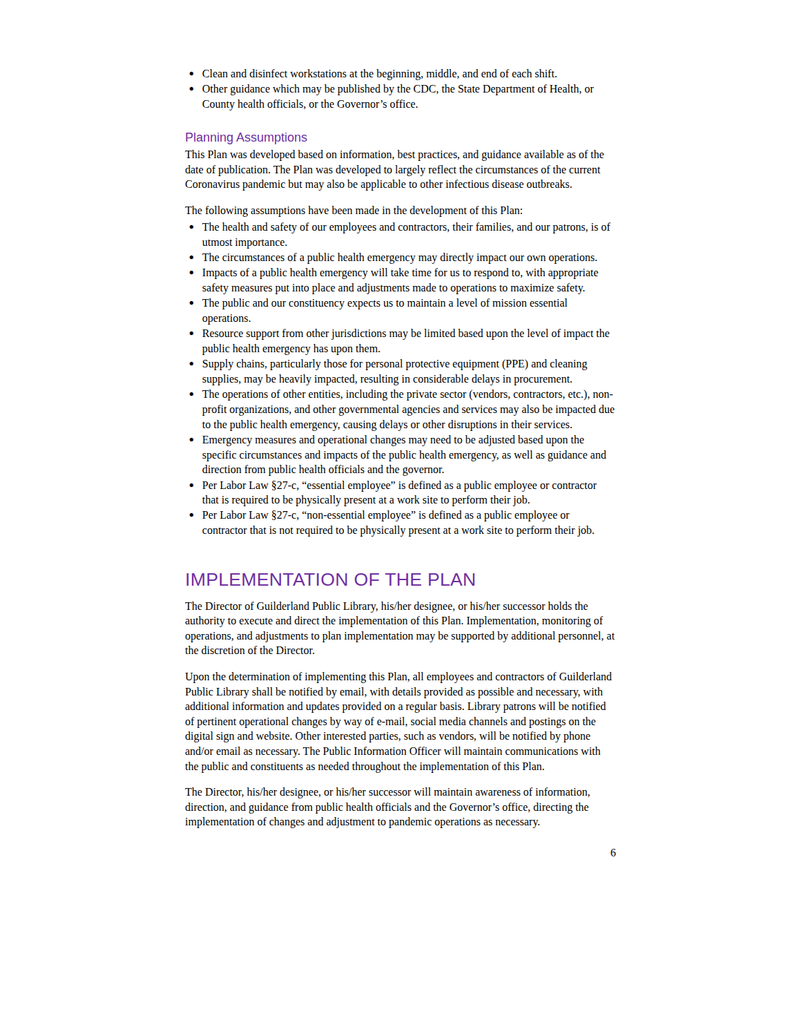Clean and disinfect workstations at the beginning, middle, and end of each shift.
Other guidance which may be published by the CDC, the State Department of Health, or County health officials, or the Governor’s office.
Planning Assumptions
This Plan was developed based on information, best practices, and guidance available as of the date of publication. The Plan was developed to largely reflect the circumstances of the current Coronavirus pandemic but may also be applicable to other infectious disease outbreaks.
The following assumptions have been made in the development of this Plan:
The health and safety of our employees and contractors, their families, and our patrons, is of utmost importance.
The circumstances of a public health emergency may directly impact our own operations.
Impacts of a public health emergency will take time for us to respond to, with appropriate safety measures put into place and adjustments made to operations to maximize safety.
The public and our constituency expects us to maintain a level of mission essential operations.
Resource support from other jurisdictions may be limited based upon the level of impact the public health emergency has upon them.
Supply chains, particularly those for personal protective equipment (PPE) and cleaning supplies, may be heavily impacted, resulting in considerable delays in procurement.
The operations of other entities, including the private sector (vendors, contractors, etc.), non-profit organizations, and other governmental agencies and services may also be impacted due to the public health emergency, causing delays or other disruptions in their services.
Emergency measures and operational changes may need to be adjusted based upon the specific circumstances and impacts of the public health emergency, as well as guidance and direction from public health officials and the governor.
Per Labor Law §27-c, “essential employee” is defined as a public employee or contractor that is required to be physically present at a work site to perform their job.
Per Labor Law §27-c, “non-essential employee” is defined as a public employee or contractor that is not required to be physically present at a work site to perform their job.
IMPLEMENTATION OF THE PLAN
The Director of Guilderland Public Library, his/her designee, or his/her successor holds the authority to execute and direct the implementation of this Plan. Implementation, monitoring of operations, and adjustments to plan implementation may be supported by additional personnel, at the discretion of the Director.
Upon the determination of implementing this Plan, all employees and contractors of Guilderland Public Library shall be notified by email, with details provided as possible and necessary, with additional information and updates provided on a regular basis. Library patrons will be notified of pertinent operational changes by way of e-mail, social media channels and postings on the digital sign and website. Other interested parties, such as vendors, will be notified by phone and/or email as necessary. The Public Information Officer will maintain communications with the public and constituents as needed throughout the implementation of this Plan.
The Director, his/her designee, or his/her successor will maintain awareness of information, direction, and guidance from public health officials and the Governor’s office, directing the implementation of changes and adjustment to pandemic operations as necessary.
6